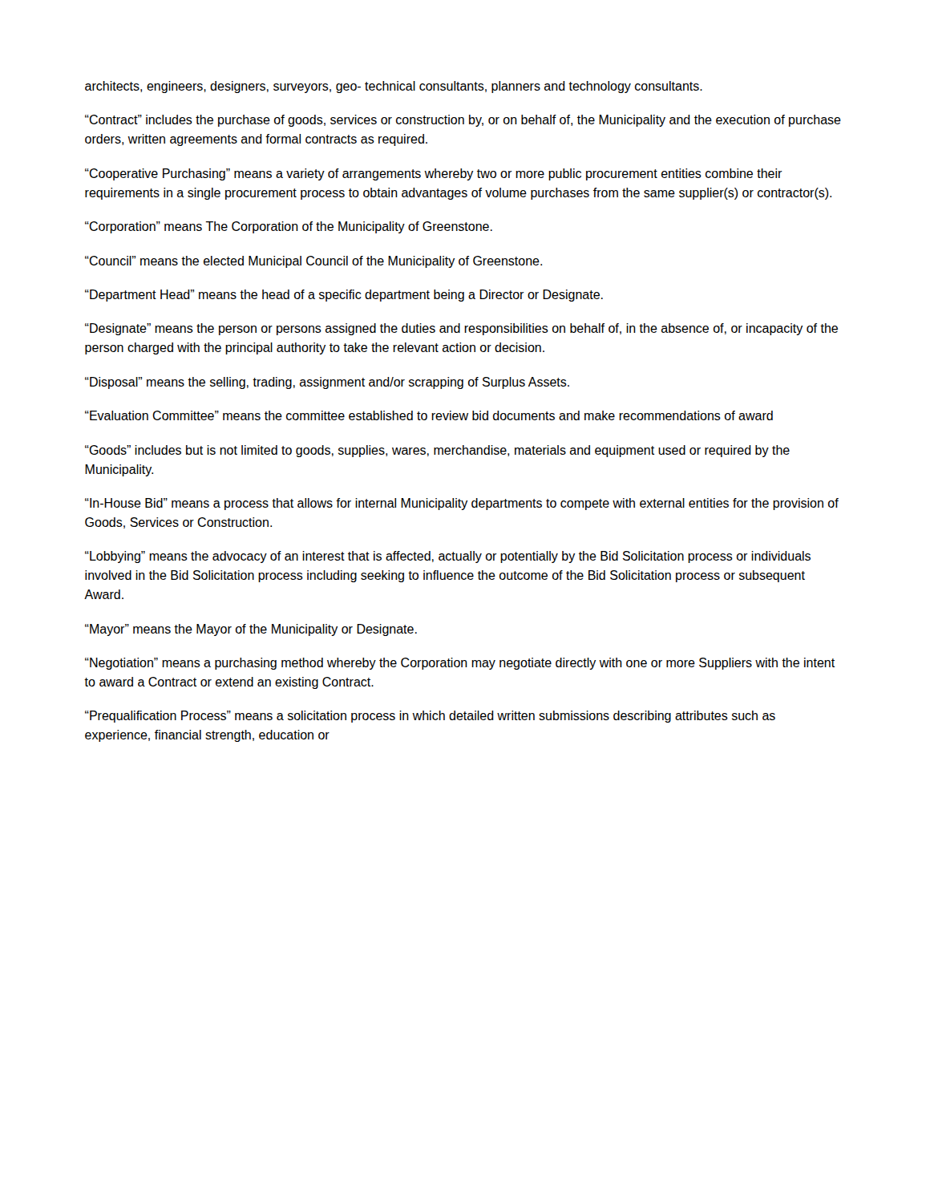architects, engineers, designers, surveyors, geo- technical consultants, planners and technology consultants.
“Contract” includes the purchase of goods, services or construction by, or on behalf of, the Municipality and the execution of purchase orders, written agreements and formal contracts as required.
“Cooperative Purchasing” means a variety of arrangements whereby two or more public procurement entities combine their requirements in a single procurement process to obtain advantages of volume purchases from the same supplier(s) or contractor(s).
“Corporation” means The Corporation of the Municipality of Greenstone.
“Council” means the elected Municipal Council of the Municipality of Greenstone.
“Department Head” means the head of a specific department being a Director or Designate.
“Designate” means the person or persons assigned the duties and responsibilities on behalf of, in the absence of, or incapacity of the person charged with the principal authority to take the relevant action or decision.
“Disposal” means the selling, trading, assignment and/or scrapping of Surplus Assets.
“Evaluation Committee” means the committee established to review bid documents and make recommendations of award
“Goods” includes but is not limited to goods, supplies, wares, merchandise, materials and equipment used or required by the Municipality.
“In-House Bid” means a process that allows for internal Municipality departments to compete with external entities for the provision of Goods, Services or Construction.
“Lobbying” means the advocacy of an interest that is affected, actually or potentially by the Bid Solicitation process or individuals involved in the Bid Solicitation process including seeking to influence the outcome of the Bid Solicitation process or subsequent Award.
“Mayor” means the Mayor of the Municipality or Designate.
“Negotiation” means a purchasing method whereby the Corporation may negotiate directly with one or more Suppliers with the intent to award a Contract or extend an existing Contract.
“Prequalification Process” means a solicitation process in which detailed written submissions describing attributes such as experience, financial strength, education or